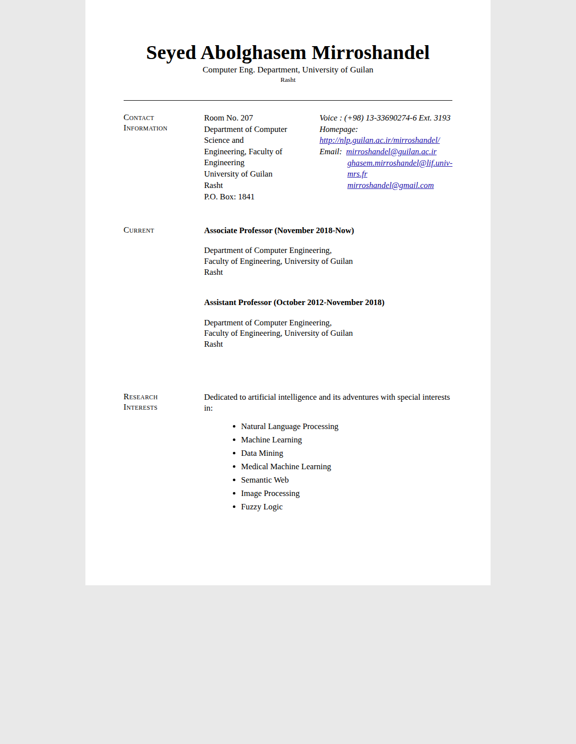Seyed Abolghasem Mirroshandel
Computer Eng. Department, University of Guilan
Rasht
Contact
Information
Room No. 207
Department of Computer Science and
Engineering, Faculty of Engineering
University of Guilan
Rasht
P.O. Box: 1841
Voice : (+98) 13-33690274-6 Ext. 3193
Homepage: http://nlp.guilan.ac.ir/mirroshandel/
Email: mirroshandel@guilan.ac.ir
ghasem.mirroshandel@lif.univ-mrs.fr
mirroshandel@gmail.com
Current
Associate Professor (November 2018-Now)
Department of Computer Engineering,
Faculty of Engineering, University of Guilan
Rasht
Assistant Professor (October 2012-November 2018)
Department of Computer Engineering,
Faculty of Engineering, University of Guilan
Rasht
Research
Interests
Dedicated to artificial intelligence and its adventures with special interests in:
Natural Language Processing
Machine Learning
Data Mining
Medical Machine Learning
Semantic Web
Image Processing
Fuzzy Logic